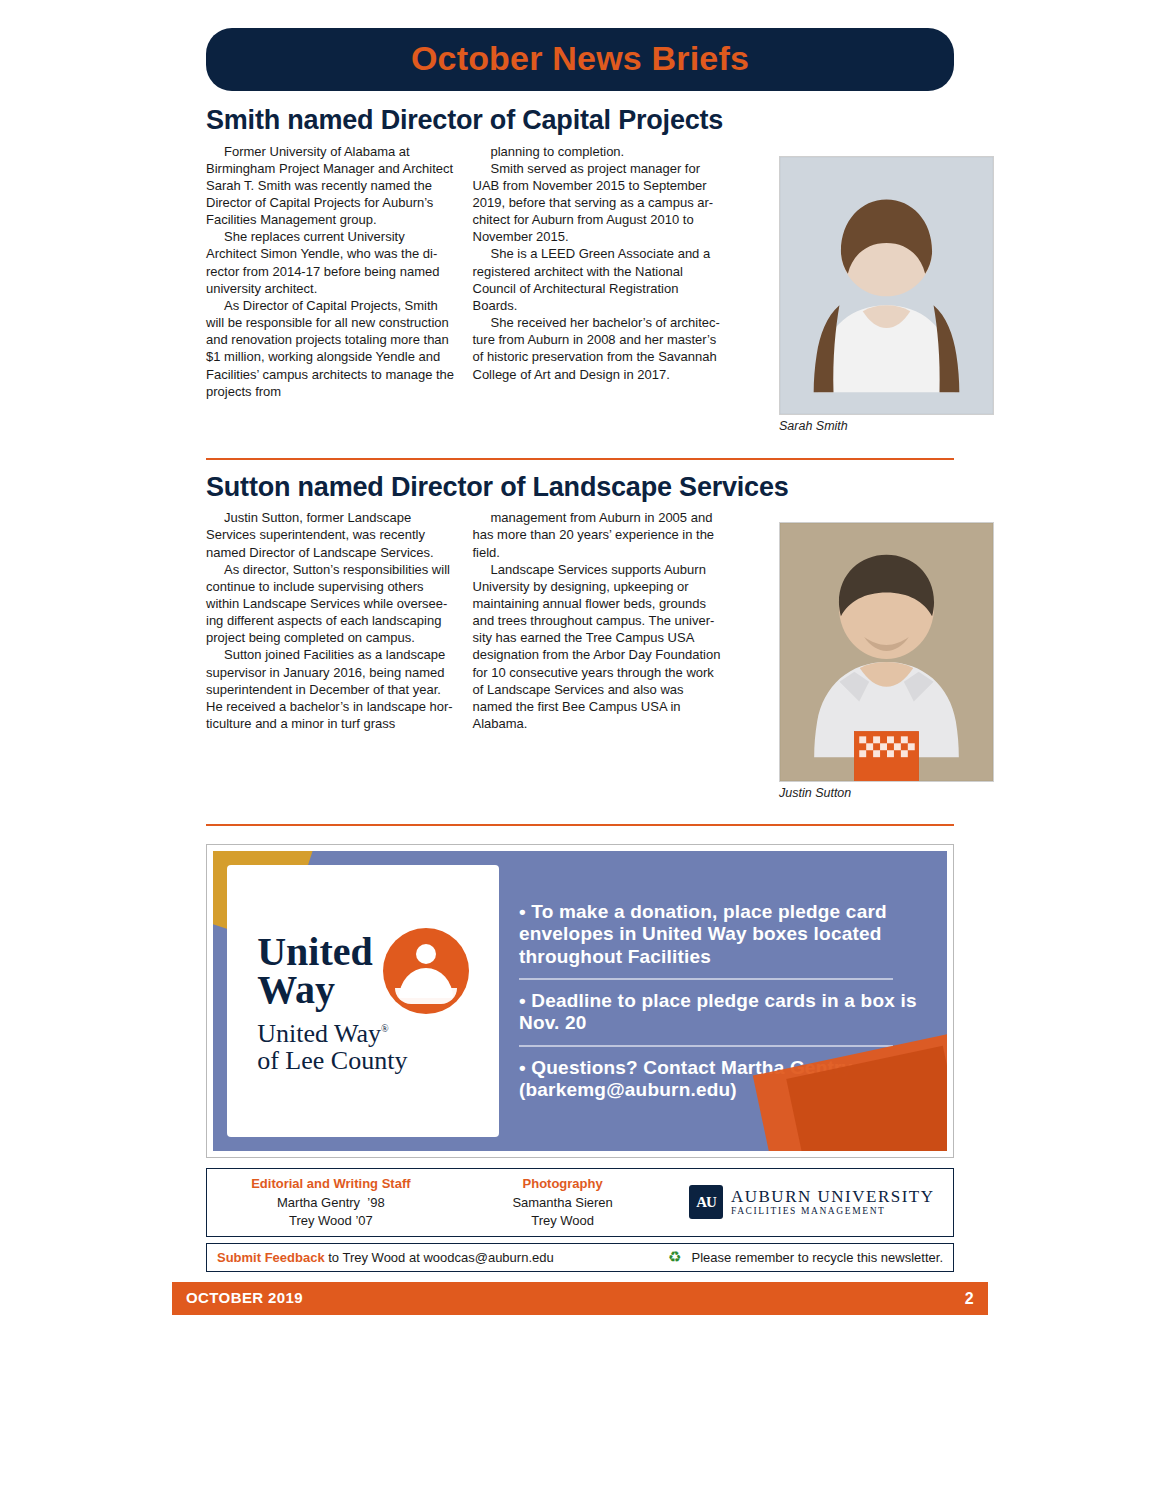October News Briefs
Smith named Director of Capital Projects
Former University of Alabama at Birmingham Project Manager and Architect Sarah T. Smith was recently named the Director of Capital Projects for Auburn’s Facilities Management group.
She replaces current University Architect Simon Yendle, who was the director from 2014-17 before being named university architect.
As Director of Capital Projects, Smith will be responsible for all new construction and renovation projects totaling more than $1 million, working alongside Yendle and Facilities’ campus architects to manage the projects from
planning to completion.
Smith served as project manager for UAB from November 2015 to September 2019, before that serving as a campus architect for Auburn from August 2010 to November 2015.
She is a LEED Green Associate and a registered architect with the National Council of Architectural Registration Boards.
She received her bachelor’s of architecture from Auburn in 2008 and her master’s of historic preservation from the Savannah College of Art and Design in 2017.
Sarah Smith
Sutton named Director of Landscape Services
Justin Sutton, former Landscape Services superintendent, was recently named Director of Landscape Services.
As director, Sutton’s responsibilities will continue to include supervising others within Landscape Services while overseeing different aspects of each landscaping project being completed on campus.
Sutton joined Facilities as a landscape supervisor in January 2016, being named superintendent in December of that year. He received a bachelor’s in landscape horticulture and a minor in turf grass
management from Auburn in 2005 and has more than 20 years’ experience in the field.
Landscape Services supports Auburn University by designing, upkeeping or maintaining annual flower beds, grounds and trees throughout campus. The university has earned the Tree Campus USA designation from the Arbor Day Foundation for 10 consecutive years through the work of Landscape Services and also was named the first Bee Campus USA in Alabama.
Justin Sutton
United
Way
United Way®
of Lee County
• To make a donation, place pledge card envelopes in United Way boxes located throughout Facilities
• Deadline to place pledge cards in a box is Nov. 20
• Questions? Contact Martha Gentry (barkemg@auburn.edu)
Editorial and Writing Staff
Martha Gentry ’98
Trey Wood ’07
Photography
Samantha Sieren
Trey Wood
AU
AUBURN UNIVERSITY
FACILITIES MANAGEMENT
Submit Feedback to Trey Wood at woodcas@auburn.edu
♻ Please remember to recycle this newsletter.
OCTOBER 2019
2